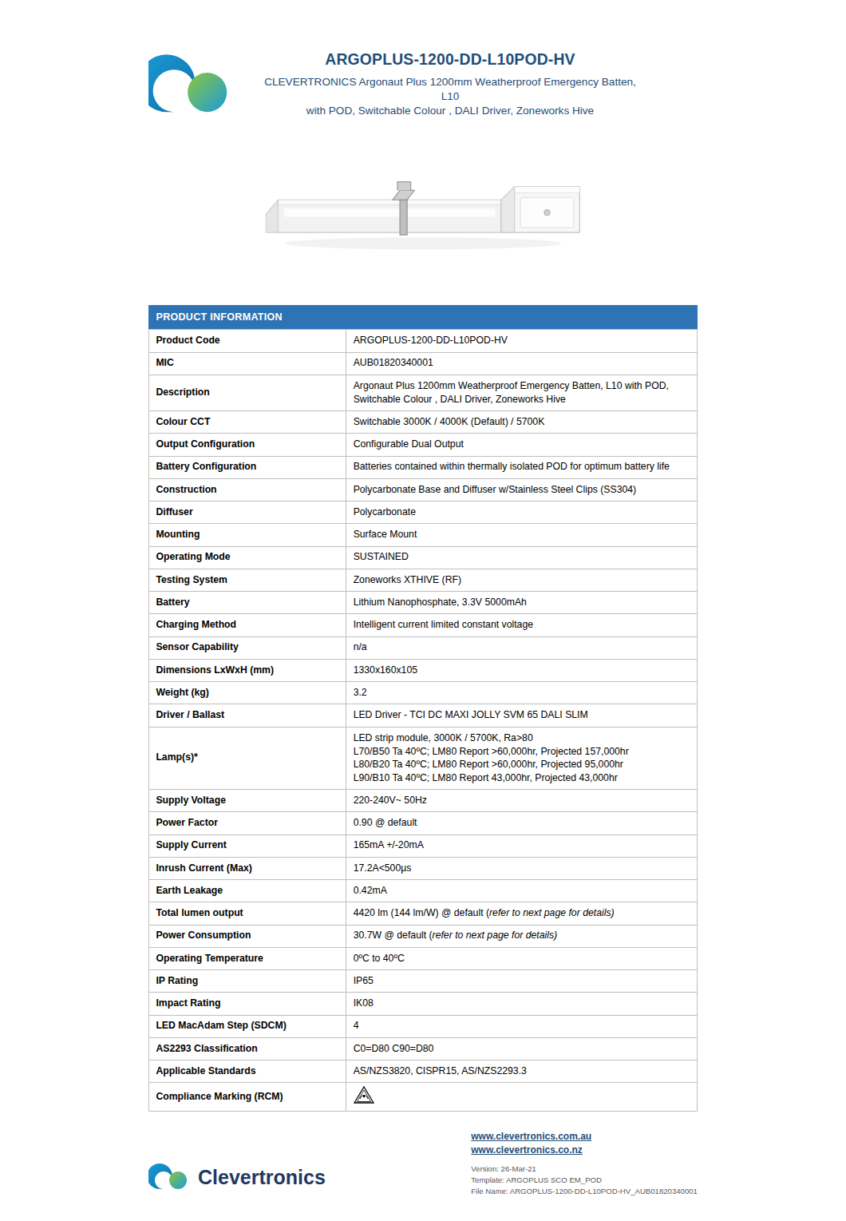ARGOPLUS-1200-DD-L10POD-HV
CLEVERTRONICS Argonaut Plus 1200mm Weatherproof Emergency Batten, L10
with POD, Switchable Colour , DALI Driver, Zoneworks Hive
PRODUCT INFORMATION
| Product Code | ARGOPLUS-1200-DD-L10POD-HV |
| MIC | AUB01820340001 |
| Description | Argonaut Plus 1200mm Weatherproof Emergency Batten, L10 with POD, Switchable Colour , DALI Driver, Zoneworks Hive |
| Colour CCT | Switchable 3000K / 4000K (Default) / 5700K |
| Output Configuration | Configurable Dual Output |
| Battery Configuration | Batteries contained within thermally isolated POD for optimum battery life |
| Construction | Polycarbonate Base and Diffuser w/Stainless Steel Clips (SS304) |
| Diffuser | Polycarbonate |
| Mounting | Surface Mount |
| Operating Mode | SUSTAINED |
| Testing System | Zoneworks XTHIVE (RF) |
| Battery | Lithium Nanophosphate, 3.3V 5000mAh |
| Charging Method | Intelligent current limited constant voltage |
| Sensor Capability | n/a |
| Dimensions LxWxH (mm) | 1330x160x105 |
| Weight (kg) | 3.2 |
| Driver / Ballast | LED Driver - TCI DC MAXI JOLLY SVM 65 DALI SLIM |
| Lamp(s)* | LED strip module, 3000K / 5700K, Ra>80 L70/B50 Ta 40ºC; LM80 Report >60,000hr, Projected 157,000hr L80/B20 Ta 40ºC; LM80 Report >60,000hr, Projected 95,000hr L90/B10 Ta 40ºC; LM80 Report 43,000hr, Projected 43,000hr |
| Supply Voltage | 220-240V~ 50Hz |
| Power Factor | 0.90 @ default |
| Supply Current | 165mA +/-20mA |
| Inrush Current (Max) | 17.2A<500µs |
| Earth Leakage | 0.42mA |
| Total lumen output | 4420 lm (144 lm/W) @ default ( refer to next page for details) |
| Power Consumption | 30.7W @ default ( refer to next page for details) |
| Operating Temperature | 0ºC to 40ºC |
| IP Rating | IP65 |
| Impact Rating | IK08 |
| LED MacAdam Step (SDCM) | 4 |
| AS2293 Classification | C0=D80 C90=D80 |
| Applicable Standards | AS/NZS3820, CISPR15, AS/NZS2293.3 |
| Compliance Marking (RCM) | |
Clevertronics
www.clevertronics.com.au www.clevertronics.co.nz
Version: 26-Mar-21
Template: ARGOPLUS SCO EM_POD
File Name: ARGOPLUS-1200-DD-L10POD-HV_AUB01820340001